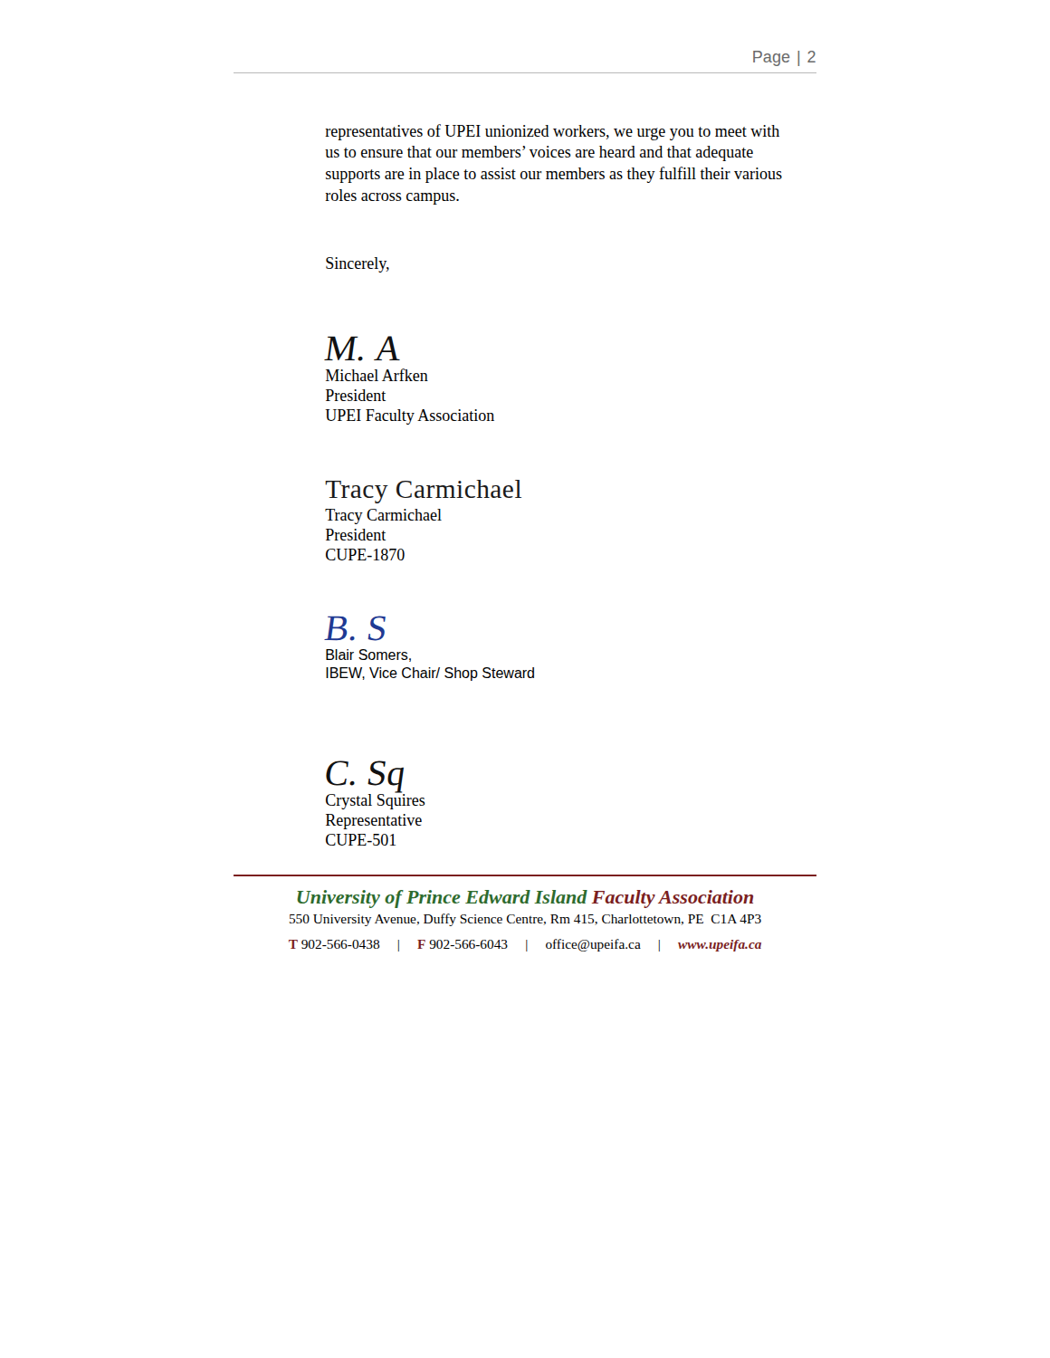Page | 2
representatives of UPEI unionized workers, we urge you to meet with us to ensure that our members’ voices are heard and that adequate supports are in place to assist our members as they fulfill their various roles across campus.
Sincerely,
M. A
Michael Arfken
President
UPEI Faculty Association
Tracy Carmichael
Tracy Carmichael
President
CUPE-1870
B. S
Blair Somers,
IBEW, Vice Chair/ Shop Steward
C. Sq
Crystal Squires
Representative
CUPE-501
University of Prince Edward Island Faculty Association
550 University Avenue, Duffy Science Centre, Rm 415, Charlottetown, PE C1A 4P3
T 902-566-0438 | F 902-566-6043 | office@upeifa.ca | www.upeifa.ca